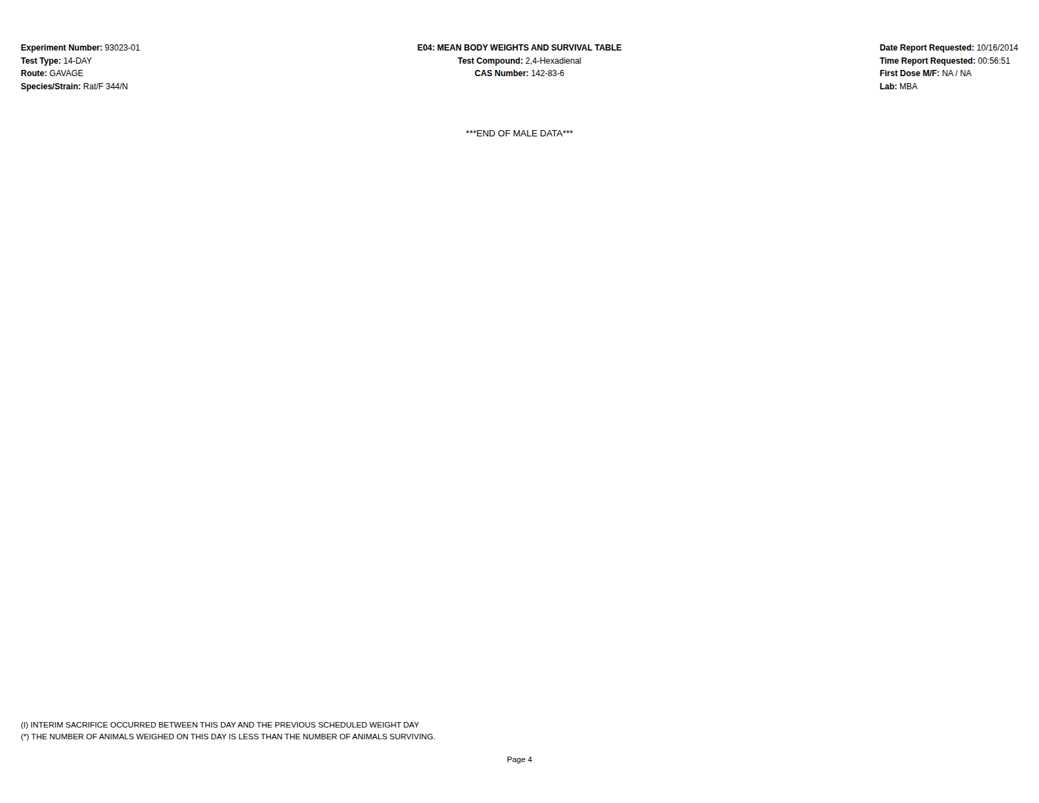Experiment Number: 93023-01
Test Type: 14-DAY
Route: GAVAGE
Species/Strain: Rat/F 344/N
E04: MEAN BODY WEIGHTS AND SURVIVAL TABLE
Test Compound: 2,4-Hexadienal
CAS Number: 142-83-6
Date Report Requested: 10/16/2014
Time Report Requested: 00:56:51
First Dose M/F: NA / NA
Lab: MBA
***END OF MALE DATA***
(I) INTERIM SACRIFICE OCCURRED BETWEEN THIS DAY AND THE PREVIOUS SCHEDULED WEIGHT DAY
(*) THE NUMBER OF ANIMALS WEIGHED ON THIS DAY IS LESS THAN THE NUMBER OF ANIMALS SURVIVING.
Page 4